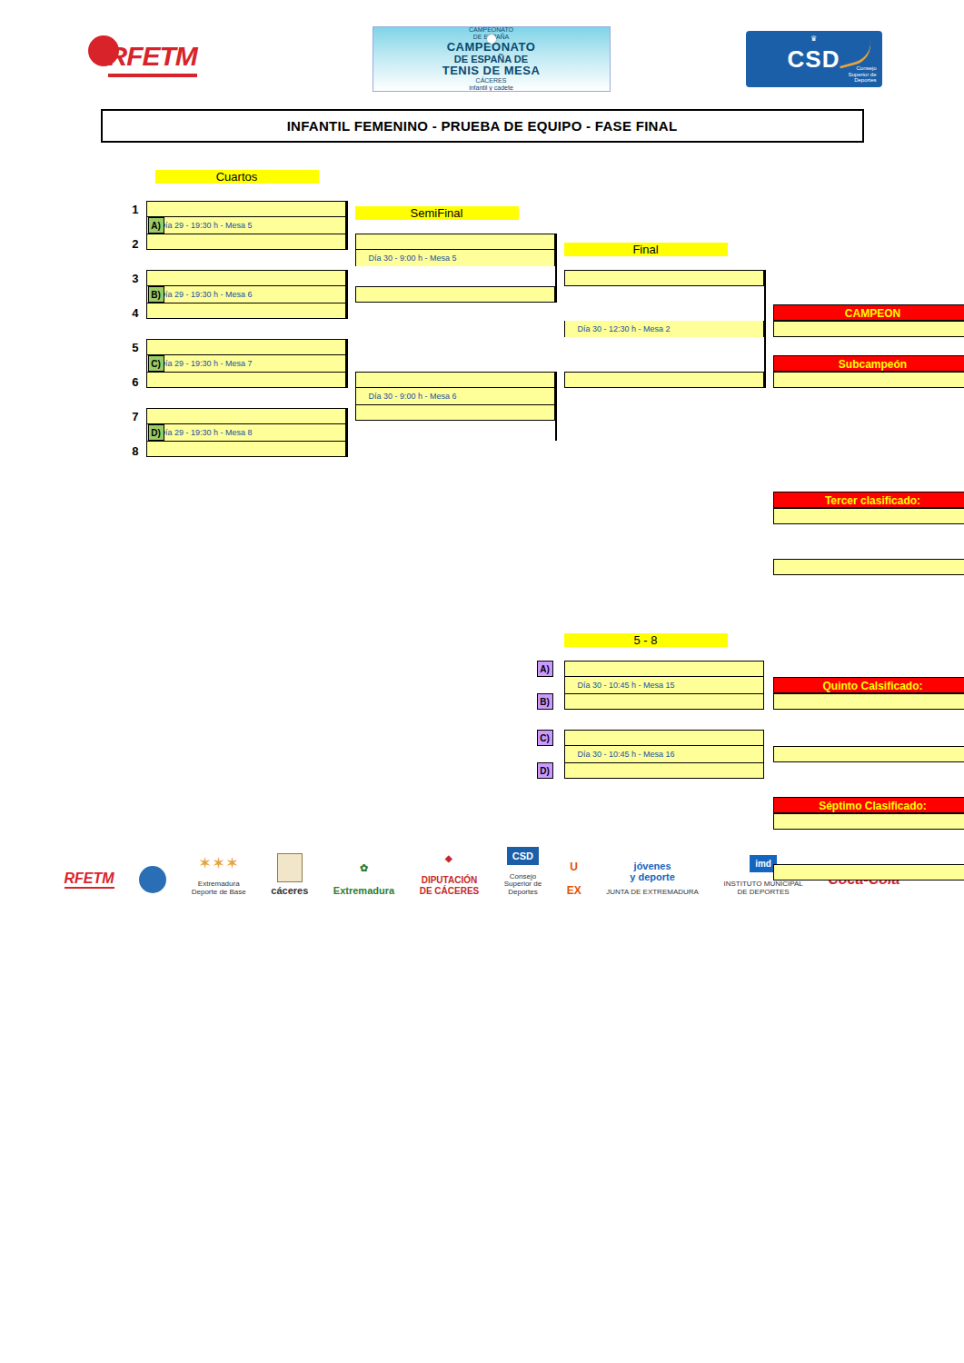RFETM
CAMPEONATO
DE ESPAÑA
CAMPEONATO
DE ESPAÑA DE
TENIS DE MESA
CÁCERES
infantil y cadete
♛
CSD
Consejo
Superior de
Deportes
INFANTIL FEMENINO - PRUEBA DE EQUIPO - FASE FINAL
Cuartos
SemiFinal
Final
5 - 8
1
2
3
4
5
6
7
8
Día 29 - 19:30 h - Mesa 5
A)
Día 29 - 19:30 h - Mesa 6
B)
Día 29 - 19:30 h - Mesa 7
C)
Día 29 - 19:30 h - Mesa 8
D)
Día 30 - 9:00 h - Mesa 5
Día 30 - 9:00 h - Mesa 6
Día 30 - 12:30 h - Mesa 2
CAMPEON
Subcampeón
Tercer clasificado:
A)
Día 30 - 10:45 h - Mesa 15
B)
C)
Día 30 - 10:45 h - Mesa 16
D)
Quinto Calsificado:
Séptimo Clasificado:
RFETM
✶✶✶
Extremadura
Deporte de Base
cáceres
✿
Extremadura
◆
DIPUTACIÓN
DE CÁCERES
CSD
Consejo
Superior de
Deportes
U
EX
jóvenes
y deporte
JUNTA DE EXTREMADURA
imd
INSTITUTO MUNICIPAL
DE DEPORTES
Coca-Cola